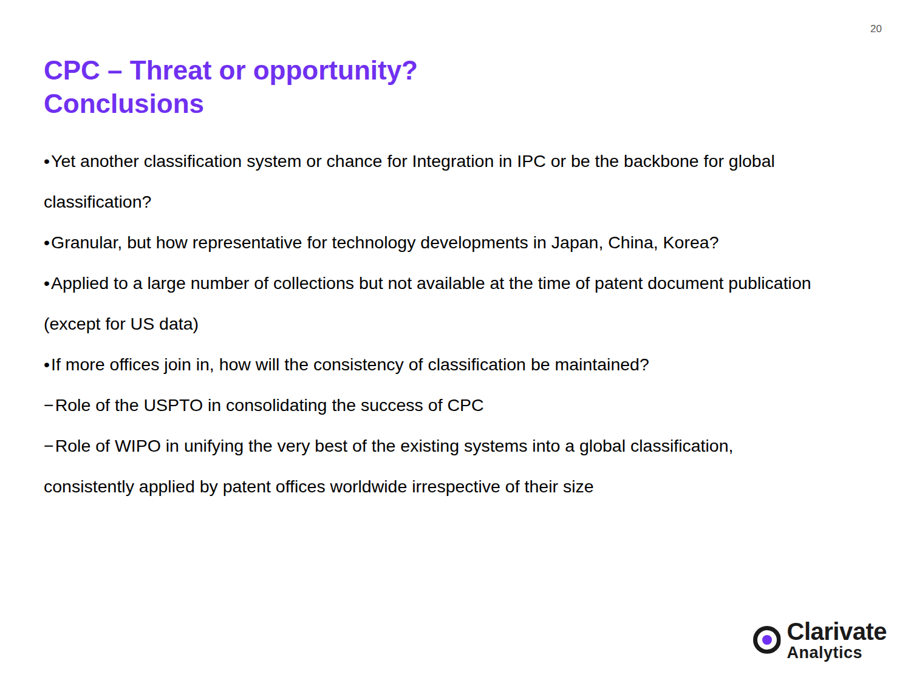20
CPC – Threat or opportunity?
Conclusions
Yet another classification system or chance for Integration in IPC or be the backbone for global classification?
Granular, but how representative for technology developments in Japan, China, Korea?
Applied to a large number of collections but not available at the time of patent document publication (except for US data)
If more offices join in, how will the consistency of classification be maintained?
Role of the USPTO in consolidating the success of CPC
Role of WIPO in unifying the very best of the existing systems into a global classification, consistently applied by patent offices worldwide irrespective of their size
Clarivate
Analytics